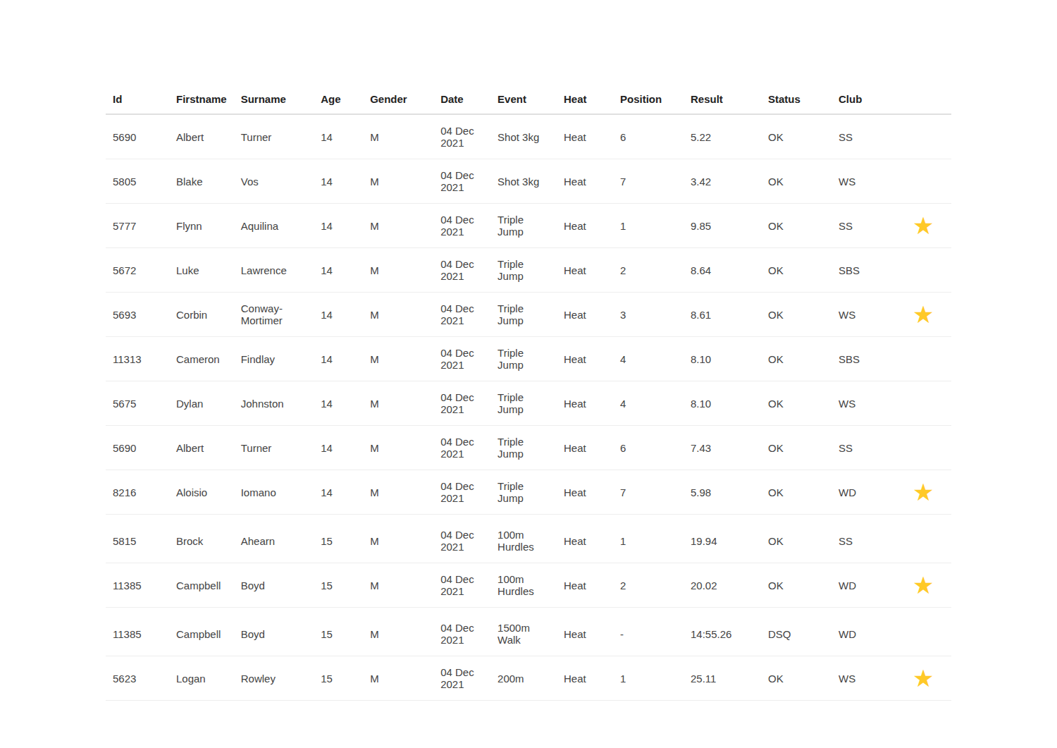| Id | Firstname | Surname | Age | Gender | Date | Event | Heat | Position | Result | Status | Club | |
| --- | --- | --- | --- | --- | --- | --- | --- | --- | --- | --- | --- | --- |
| 5690 | Albert | Turner | 14 | M | 04 Dec 2021 | Shot 3kg | Heat | 6 | 5.22 | OK | SS | |
| 5805 | Blake | Vos | 14 | M | 04 Dec 2021 | Shot 3kg | Heat | 7 | 3.42 | OK | WS | |
| 5777 | Flynn | Aquilina | 14 | M | 04 Dec 2021 | Triple Jump | Heat | 1 | 9.85 | OK | SS | ★ |
| 5672 | Luke | Lawrence | 14 | M | 04 Dec 2021 | Triple Jump | Heat | 2 | 8.64 | OK | SBS | |
| 5693 | Corbin | Conway-Mortimer | 14 | M | 04 Dec 2021 | Triple Jump | Heat | 3 | 8.61 | OK | WS | ★ |
| 11313 | Cameron | Findlay | 14 | M | 04 Dec 2021 | Triple Jump | Heat | 4 | 8.10 | OK | SBS | |
| 5675 | Dylan | Johnston | 14 | M | 04 Dec 2021 | Triple Jump | Heat | 4 | 8.10 | OK | WS | |
| 5690 | Albert | Turner | 14 | M | 04 Dec 2021 | Triple Jump | Heat | 6 | 7.43 | OK | SS | |
| 8216 | Aloisio | Iomano | 14 | M | 04 Dec 2021 | Triple Jump | Heat | 7 | 5.98 | OK | WD | ★ |
| 5815 | Brock | Ahearn | 15 | M | 04 Dec 2021 | 100m Hurdles | Heat | 1 | 19.94 | OK | SS | |
| 11385 | Campbell | Boyd | 15 | M | 04 Dec 2021 | 100m Hurdles | Heat | 2 | 20.02 | OK | WD | ★ |
| 11385 | Campbell | Boyd | 15 | M | 04 Dec 2021 | 1500m Walk | Heat | - | 14:55.26 | DSQ | WD | |
| 5623 | Logan | Rowley | 15 | M | 04 Dec 2021 | 200m | Heat | 1 | 25.11 | OK | WS | ★ |